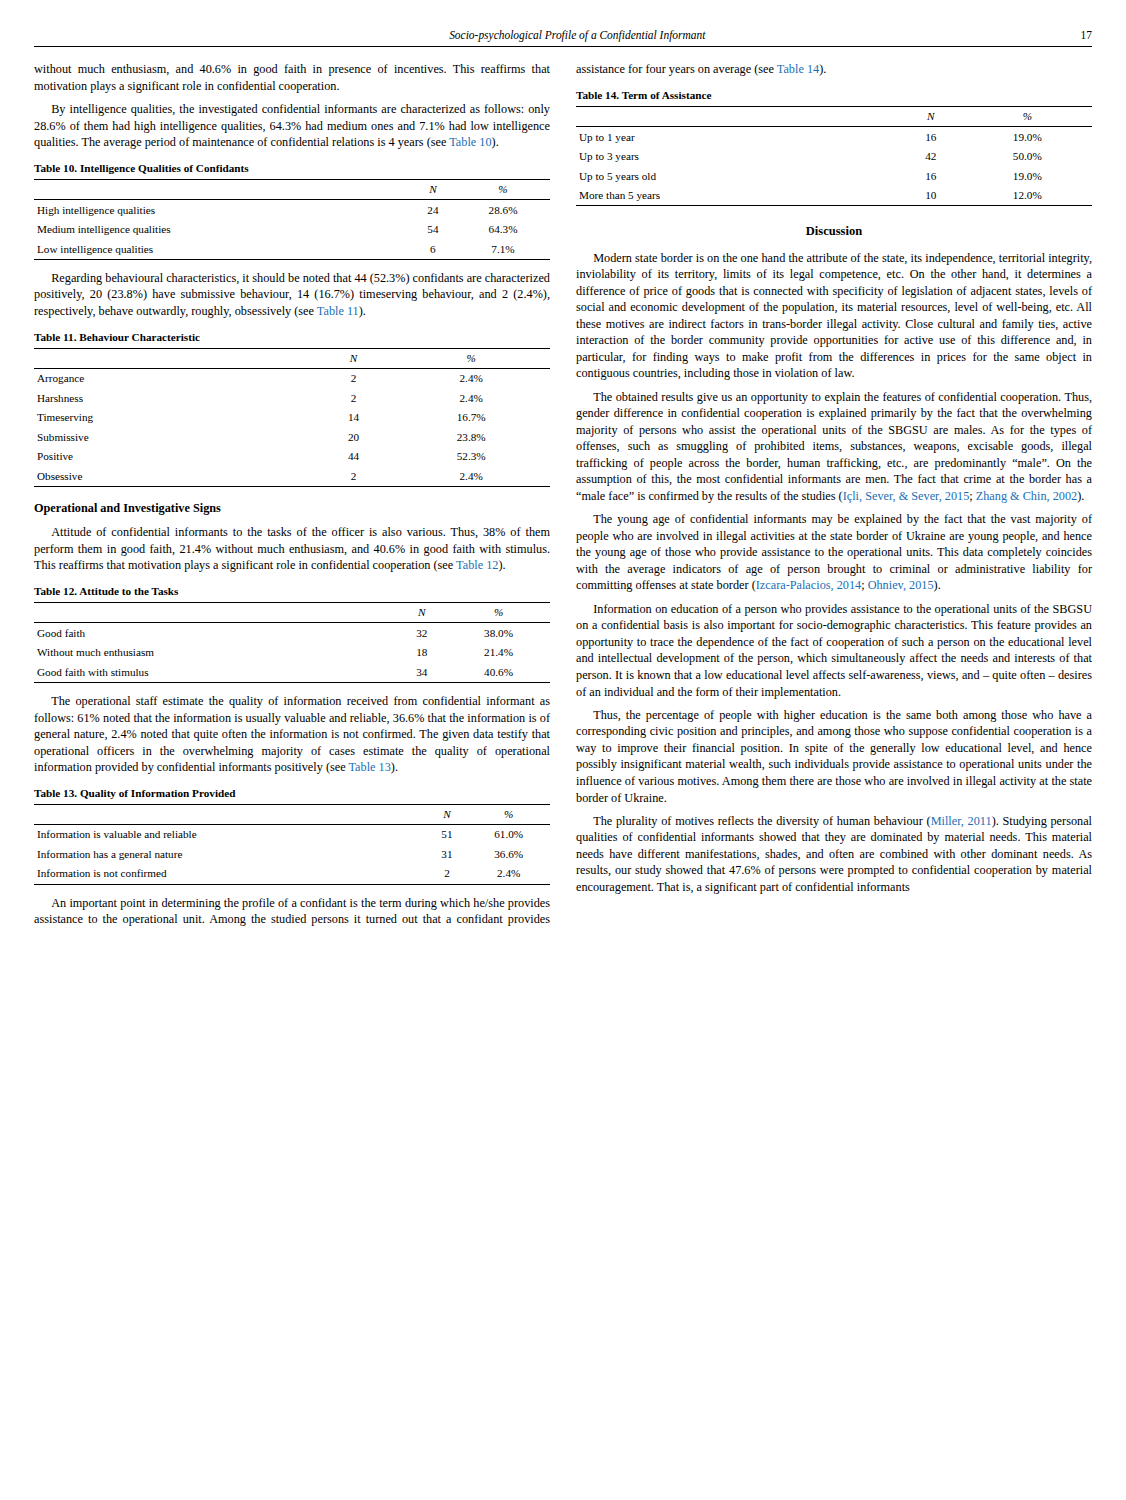Socio-psychological Profile of a Confidential Informant 17
without much enthusiasm, and 40.6% in good faith in presence of incentives. This reaffirms that motivation plays a significant role in confidential cooperation.
By intelligence qualities, the investigated confidential informants are characterized as follows: only 28.6% of them had high intelligence qualities, 64.3% had medium ones and 7.1% had low intelligence qualities. The average period of maintenance of confidential relations is 4 years (see Table 10).
Table 10. Intelligence Qualities of Confidants
| | N | % |
| --- | --- | --- |
| High intelligence qualities | 24 | 28.6% |
| Medium intelligence qualities | 54 | 64.3% |
| Low intelligence qualities | 6 | 7.1% |
Regarding behavioural characteristics, it should be noted that 44 (52.3%) confidants are characterized positively, 20 (23.8%) have submissive behaviour, 14 (16.7%) timeserving behaviour, and 2 (2.4%), respectively, behave outwardly, roughly, obsessively (see Table 11).
Table 11. Behaviour Characteristic
| | N | % |
| --- | --- | --- |
| Arrogance | 2 | 2.4% |
| Harshness | 2 | 2.4% |
| Timeserving | 14 | 16.7% |
| Submissive | 20 | 23.8% |
| Positive | 44 | 52.3% |
| Obsessive | 2 | 2.4% |
Operational and Investigative Signs
Attitude of confidential informants to the tasks of the officer is also various. Thus, 38% of them perform them in good faith, 21.4% without much enthusiasm, and 40.6% in good faith with stimulus. This reaffirms that motivation plays a significant role in confidential cooperation (see Table 12).
Table 12. Attitude to the Tasks
| | N | % |
| --- | --- | --- |
| Good faith | 32 | 38.0% |
| Without much enthusiasm | 18 | 21.4% |
| Good faith with stimulus | 34 | 40.6% |
The operational staff estimate the quality of information received from confidential informant as follows: 61% noted that the information is usually valuable and reliable, 36.6% that the information is of general nature, 2.4% noted that quite often the information is not confirmed. The given data testify that operational officers in the overwhelming majority of cases estimate the quality of operational information provided by confidential informants positively (see Table 13).
Table 13. Quality of Information Provided
| | N | % |
| --- | --- | --- |
| Information is valuable and reliable | 51 | 61.0% |
| Information has a general nature | 31 | 36.6% |
| Information is not confirmed | 2 | 2.4% |
An important point in determining the profile of a confidant is the term during which he/she provides assistance to the operational unit. Among the studied persons it turned out that a confidant provides assistance for four years on average (see Table 14).
Table 14. Term of Assistance
| | N | % |
| --- | --- | --- |
| Up to 1 year | 16 | 19.0% |
| Up to 3 years | 42 | 50.0% |
| Up to 5 years old | 16 | 19.0% |
| More than 5 years | 10 | 12.0% |
Discussion
Modern state border is on the one hand the attribute of the state, its independence, territorial integrity, inviolability of its territory, limits of its legal competence, etc. On the other hand, it determines a difference of price of goods that is connected with specificity of legislation of adjacent states, levels of social and economic development of the population, its material resources, level of well-being, etc. All these motives are indirect factors in trans-border illegal activity. Close cultural and family ties, active interaction of the border community provide opportunities for active use of this difference and, in particular, for finding ways to make profit from the differences in prices for the same object in contiguous countries, including those in violation of law.
The obtained results give us an opportunity to explain the features of confidential cooperation. Thus, gender difference in confidential cooperation is explained primarily by the fact that the overwhelming majority of persons who assist the operational units of the SBGSU are males. As for the types of offenses, such as smuggling of prohibited items, substances, weapons, excisable goods, illegal trafficking of people across the border, human trafficking, etc., are predominantly “male”. On the assumption of this, the most confidential informants are men. The fact that crime at the border has a “male face” is confirmed by the results of the studies (Içli, Sever, & Sever, 2015; Zhang & Chin, 2002).
The young age of confidential informants may be explained by the fact that the vast majority of people who are involved in illegal activities at the state border of Ukraine are young people, and hence the young age of those who provide assistance to the operational units. This data completely coincides with the average indicators of age of person brought to criminal or administrative liability for committing offenses at state border (Izcara-Palacios, 2014; Ohniev, 2015).
Information on education of a person who provides assistance to the operational units of the SBGSU on a confidential basis is also important for socio-demographic characteristics. This feature provides an opportunity to trace the dependence of the fact of cooperation of such a person on the educational level and intellectual development of the person, which simultaneously affect the needs and interests of that person. It is known that a low educational level affects self-awareness, views, and – quite often – desires of an individual and the form of their implementation.
Thus, the percentage of people with higher education is the same both among those who have a corresponding civic position and principles, and among those who suppose confidential cooperation is a way to improve their financial position. In spite of the generally low educational level, and hence possibly insignificant material wealth, such individuals provide assistance to operational units under the influence of various motives. Among them there are those who are involved in illegal activity at the state border of Ukraine.
The plurality of motives reflects the diversity of human behaviour (Miller, 2011). Studying personal qualities of confidential informants showed that they are dominated by material needs. This material needs have different manifestations, shades, and often are combined with other dominant needs. As results, our study showed that 47.6% of persons were prompted to confidential cooperation by material encouragement. That is, a significant part of confidential informants